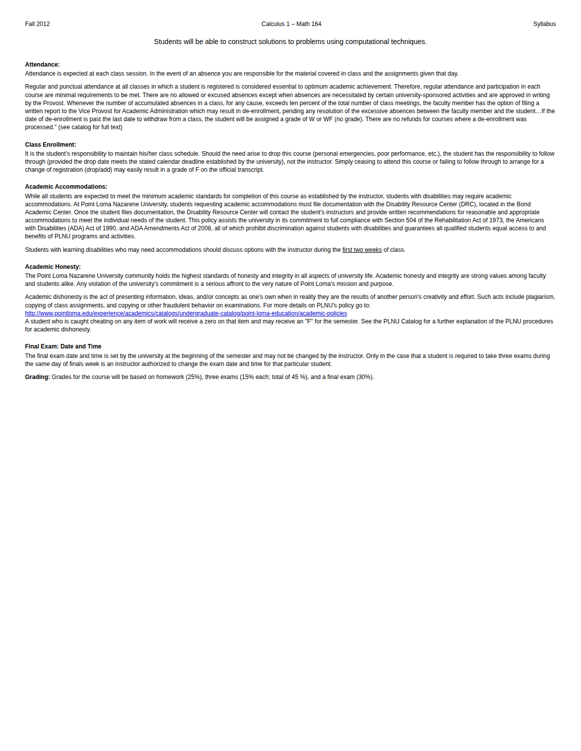Fall 2012 Calculus 1 – Math 164 Syllabus
Students will be able to construct solutions to problems using computational techniques.
Attendance:
Attendance is expected at each class session. In the event of an absence you are responsible for the material covered in class and the assignments given that day.
Regular and punctual attendance at all classes in which a student is registered is considered essential to optimum academic achievement. Therefore, regular attendance and participation in each course are minimal requirements to be met. There are no allowed or excused absences except when absences are necessitated by certain university-sponsored activities and are approved in writing by the Provost. Whenever the number of accumulated absences in a class, for any cause, exceeds ten percent of the total number of class meetings, the faculty member has the option of filing a written report to the Vice Provost for Academic Administration which may result in de-enrollment, pending any resolution of the excessive absences between the faculty member and the student…If the date of de-enrollment is past the last date to withdraw from a class, the student will be assigned a grade of W or WF (no grade). There are no refunds for courses where a de-enrollment was processed." (see catalog for full text)
Class Enrollment:
It is the student's responsibility to maintain his/her class schedule. Should the need arise to drop this course (personal emergencies, poor performance, etc.), the student has the responsibility to follow through (provided the drop date meets the stated calendar deadline established by the university), not the instructor. Simply ceasing to attend this course or failing to follow through to arrange for a change of registration (drop/add) may easily result in a grade of F on the official transcript.
Academic Accommodations:
While all students are expected to meet the minimum academic standards for completion of this course as established by the instructor, students with disabilities may require academic accommodations. At Point Loma Nazarene University, students requesting academic accommodations must file documentation with the Disability Resource Center (DRC), located in the Bond Academic Center. Once the student files documentation, the Disability Resource Center will contact the student's instructors and provide written recommendations for reasonable and appropriate accommodations to meet the individual needs of the student. This policy assists the university in its commitment to full compliance with Section 504 of the Rehabilitation Act of 1973, the Americans with Disabilities (ADA) Act of 1990, and ADA Amendments Act of 2008, all of which prohibit discrimination against students with disabilities and guarantees all qualified students equal access to and benefits of PLNU programs and activities.
Students with learning disabilities who may need accommodations should discuss options with the instructor during the first two weeks of class.
Academic Honesty:
The Point Loma Nazarene University community holds the highest standards of honesty and integrity in all aspects of university life. Academic honesty and integrity are strong values among faculty and students alike. Any violation of the university's commitment is a serious affront to the very nature of Point Loma's mission and purpose.
Academic dishonesty is the act of presenting information, ideas, and/or concepts as one's own when in reality they are the results of another person's creativity and effort. Such acts include plagiarism, copying of class assignments, and copying or other fraudulent behavior on examinations. For more details on PLNU's policy go to:
http://www.pointloma.edu/experience/academics/catalogs/undergraduate-catalog/point-loma-education/academic-policies
A student who is caught cheating on any item of work will receive a zero on that item and may receive an "F" for the semester. See the PLNU Catalog for a further explanation of the PLNU procedures for academic dishonesty.
Final Exam: Date and Time
The final exam date and time is set by the university at the beginning of the semester and may not be changed by the instructor. Only in the case that a student is required to take three exams during the same day of finals week is an instructor authorized to change the exam date and time for that particular student.
Grading: Grades for the course will be based on homework (25%), three exams (15% each; total of 45 %), and a final exam (30%).